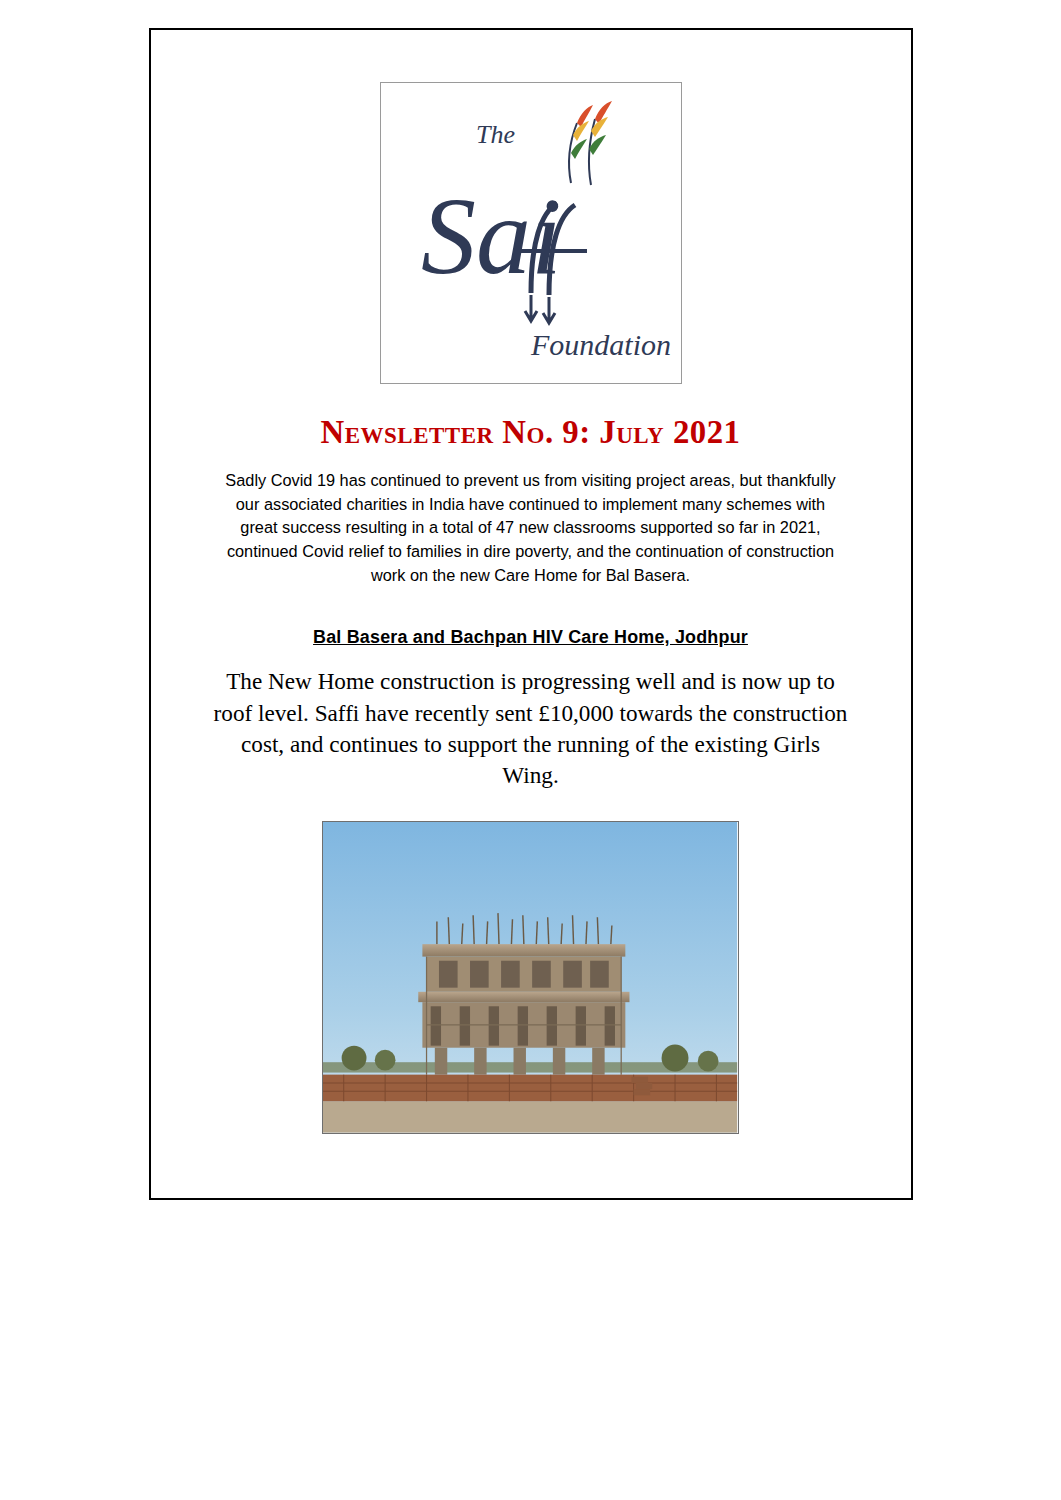The Sa i Foundation
Newsletter No. 9: July 2021
Sadly Covid 19 has continued to prevent us from visiting project areas, but thankfully our associated charities in India have continued to implement many schemes with great success resulting in a total of 47 new classrooms supported so far in 2021, continued Covid relief to families in dire poverty, and the continuation of construction work on the new Care Home for Bal Basera.
Bal Basera and Bachpan HIV Care Home, Jodhpur
The New Home construction is progressing well and is now up to roof level. Saffi have recently sent £10,000 towards the construction cost, and continues to support the running of the existing Girls Wing.